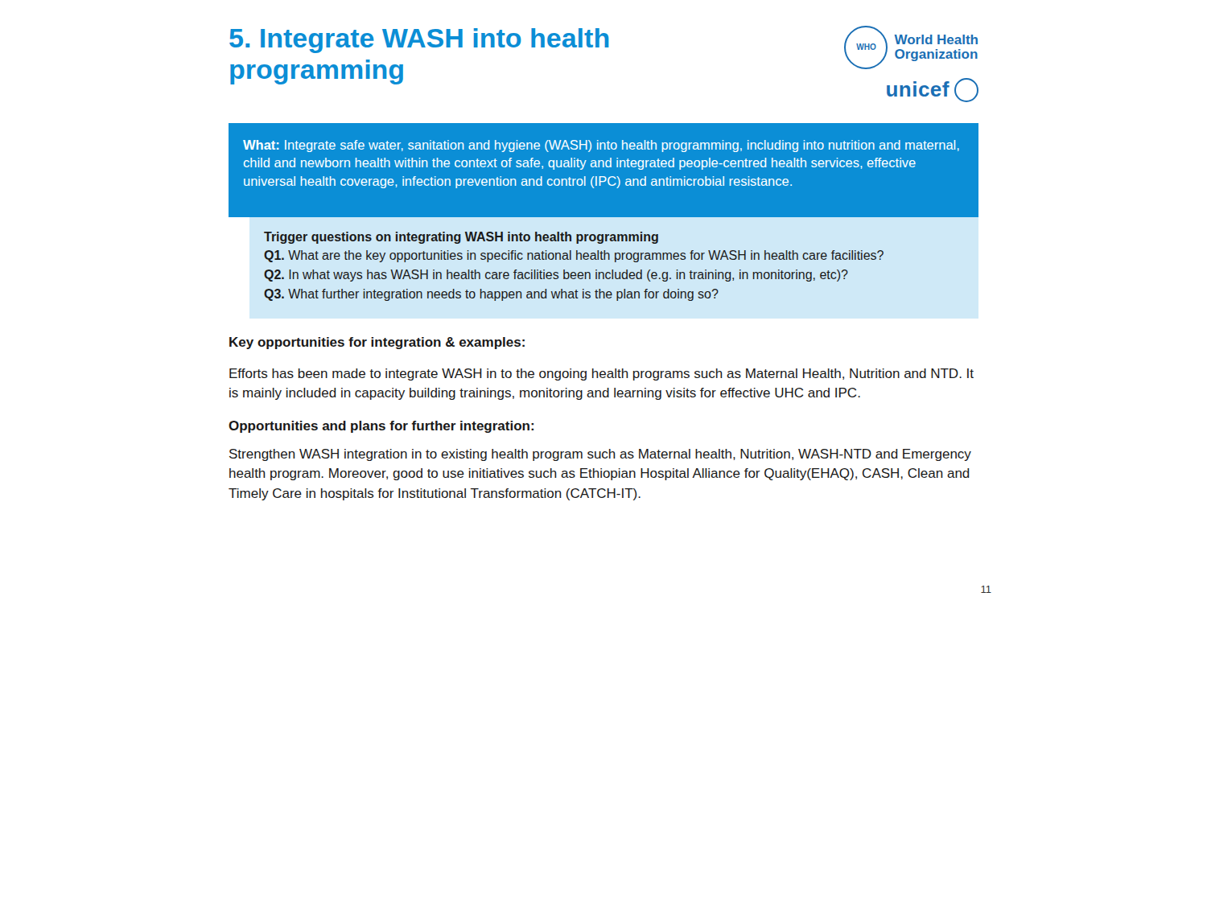5. Integrate WASH into health programming
WHO
World HealthOrganization
unicef
What: Integrate safe water, sanitation and hygiene (WASH) into health programming, including into nutrition and maternal, child and newborn health within the context of safe, quality and integrated people-centred health services, effective universal health coverage, infection prevention and control (IPC) and antimicrobial resistance.
Trigger questions on integrating WASH into health programming
Q1. What are the key opportunities in specific national health programmes for WASH in health care facilities?
Q2. In what ways has WASH in health care facilities been included (e.g. in training, in monitoring, etc)?
Q3. What further integration needs to happen and what is the plan for doing so?
Key opportunities for integration & examples:
Efforts has been made to integrate WASH in to the ongoing health programs such as Maternal Health, Nutrition and NTD. It is mainly included in capacity building trainings, monitoring and learning visits for effective UHC and IPC.
Opportunities and plans for further integration:
Strengthen WASH integration in to existing health program such as Maternal health, Nutrition, WASH-NTD and Emergency health program. Moreover, good to use initiatives such as Ethiopian Hospital Alliance for Quality(EHAQ), CASH, Clean and Timely Care in hospitals for Institutional Transformation (CATCH-IT).
11